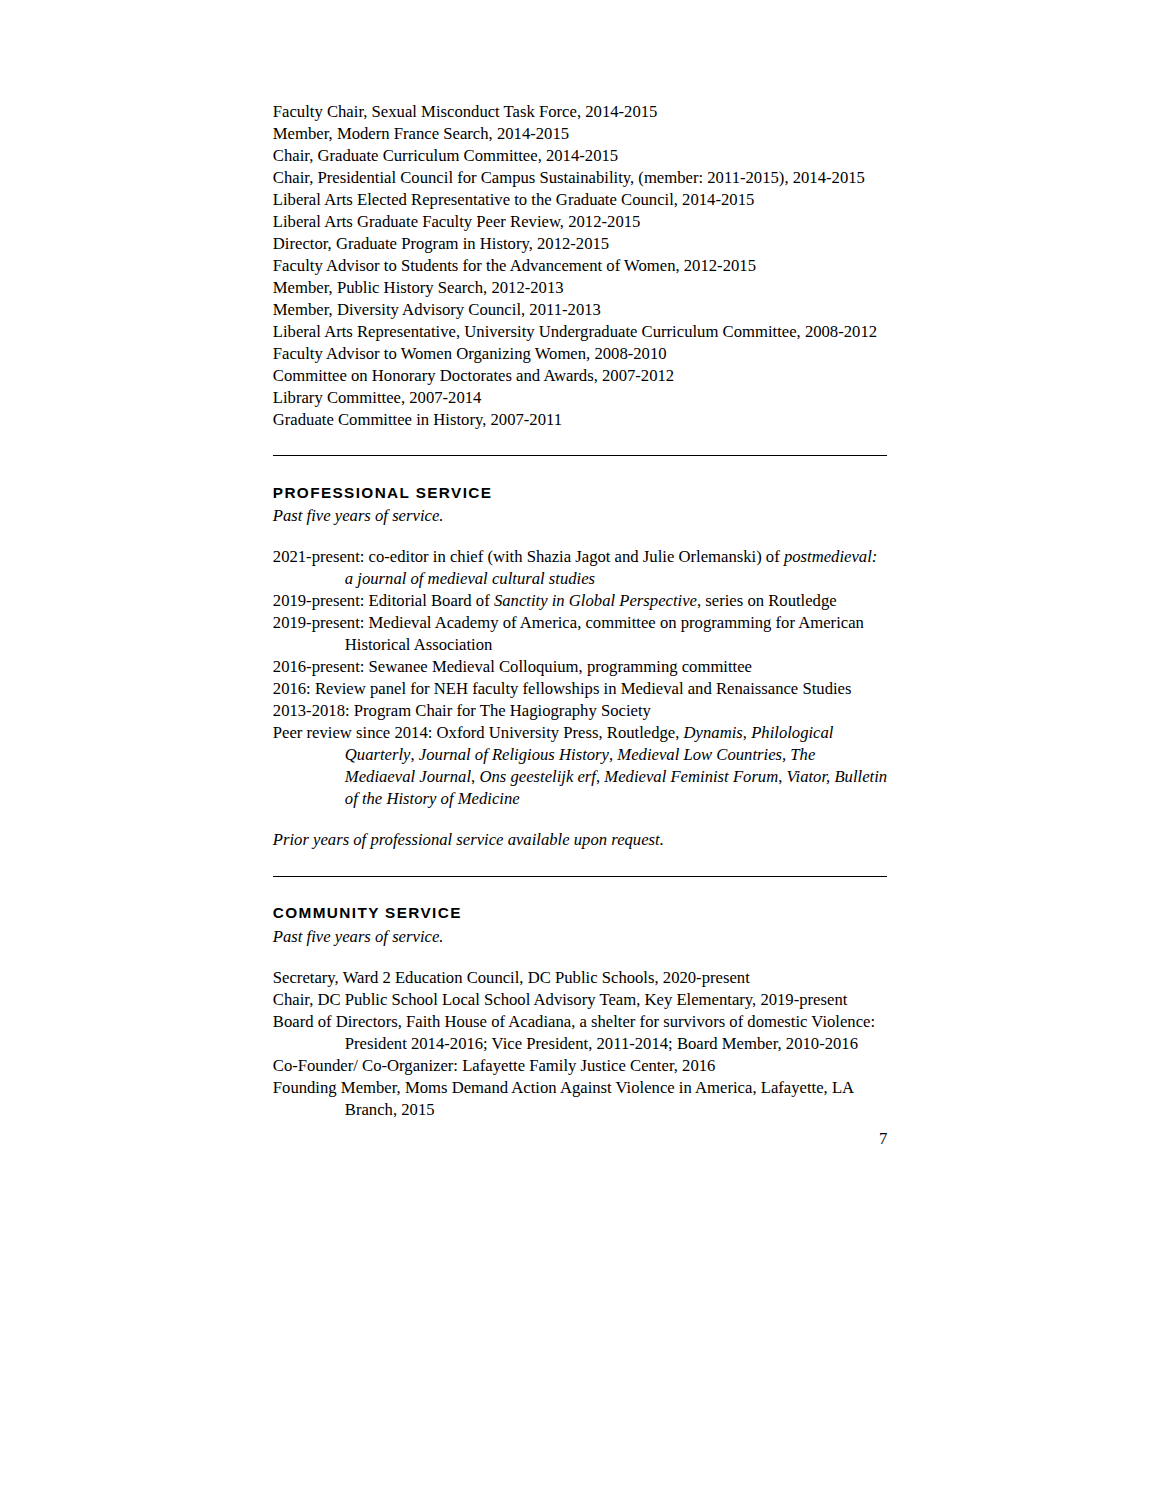Faculty Chair, Sexual Misconduct Task Force, 2014-2015
Member, Modern France Search, 2014-2015
Chair, Graduate Curriculum Committee, 2014-2015
Chair, Presidential Council for Campus Sustainability, (member: 2011-2015), 2014-2015
Liberal Arts Elected Representative to the Graduate Council, 2014-2015
Liberal Arts Graduate Faculty Peer Review, 2012-2015
Director, Graduate Program in History, 2012-2015
Faculty Advisor to Students for the Advancement of Women, 2012-2015
Member, Public History Search, 2012-2013
Member, Diversity Advisory Council, 2011-2013
Liberal Arts Representative, University Undergraduate Curriculum Committee, 2008-2012
Faculty Advisor to Women Organizing Women, 2008-2010
Committee on Honorary Doctorates and Awards, 2007-2012
Library Committee, 2007-2014
Graduate Committee in History, 2007-2011
Professional Service
Past five years of service.
2021-present: co-editor in chief (with Shazia Jagot and Julie Orlemanski) of postmedieval: a journal of medieval cultural studies
2019-present: Editorial Board of Sanctity in Global Perspective, series on Routledge
2019-present: Medieval Academy of America, committee on programming for American Historical Association
2016-present: Sewanee Medieval Colloquium, programming committee
2016: Review panel for NEH faculty fellowships in Medieval and Renaissance Studies
2013-2018: Program Chair for The Hagiography Society
Peer review since 2014: Oxford University Press, Routledge, Dynamis, Philological Quarterly, Journal of Religious History, Medieval Low Countries, The Mediaeval Journal, Ons geestelijk erf, Medieval Feminist Forum, Viator, Bulletin of the History of Medicine
Prior years of professional service available upon request.
Community Service
Past five years of service.
Secretary, Ward 2 Education Council, DC Public Schools, 2020-present
Chair, DC Public School Local School Advisory Team, Key Elementary, 2019-present
Board of Directors, Faith House of Acadiana, a shelter for survivors of domestic Violence: President 2014-2016; Vice President, 2011-2014; Board Member, 2010-2016
Co-Founder/ Co-Organizer: Lafayette Family Justice Center, 2016
Founding Member, Moms Demand Action Against Violence in America, Lafayette, LA Branch, 2015
7